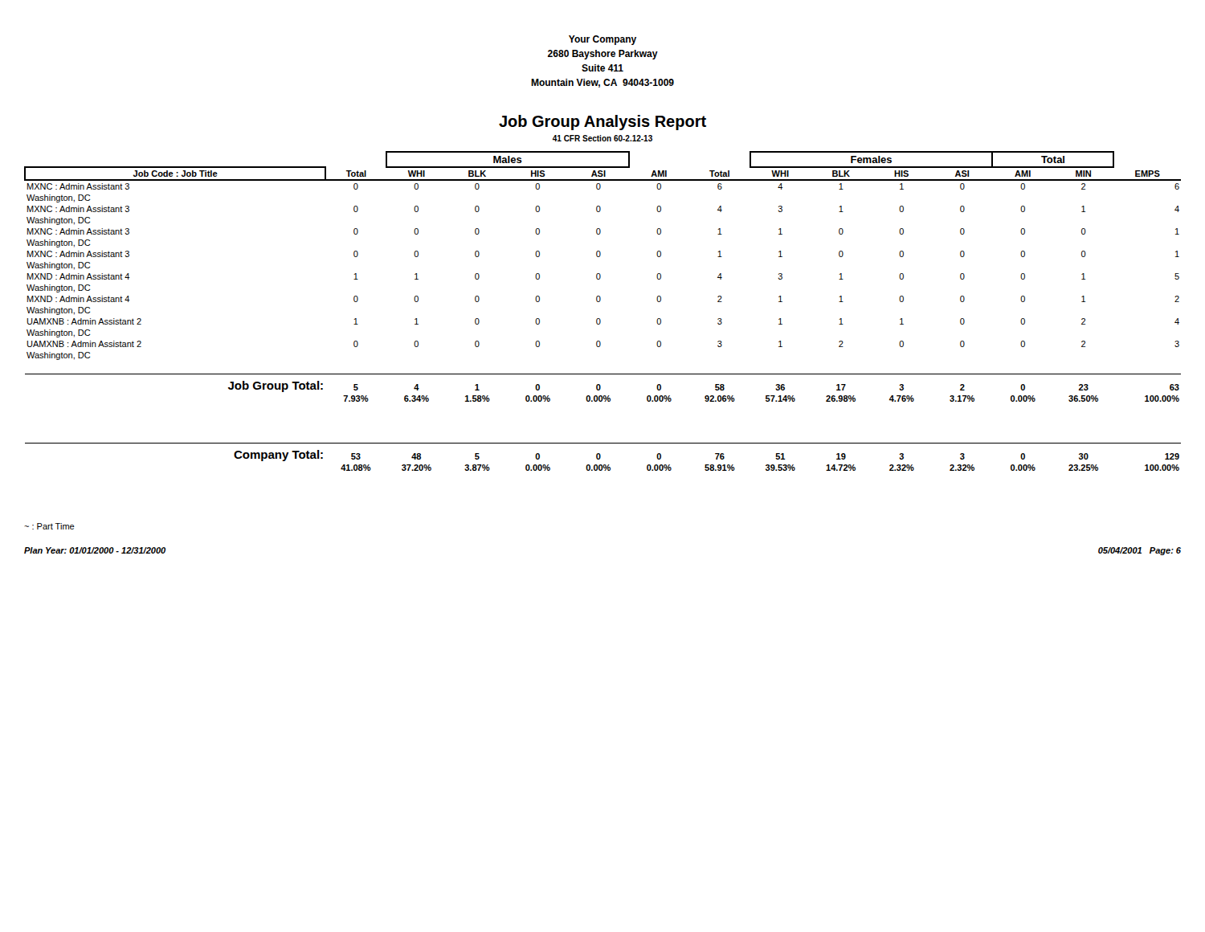Your Company
2680 Bayshore Parkway
Suite 411
Mountain View, CA 94043-1009
Job Group Analysis Report
41 CFR Section 60-2.12-13
| | | Males | | | Females | Total |
| Job Code : Job Title | Total | WHI | BLK | HIS | ASI | AMI | Total | WHI | BLK | HIS | ASI | AMI | MIN | EMPS |
| MXNC : Admin Assistant 3 | 0 | 0 | 0 | 0 | 0 | 0 | 6 | 4 | 1 | 1 | 0 | 0 | 2 | 6 |
| Washington, DC | |
| MXNC : Admin Assistant 3 | 0 | 0 | 0 | 0 | 0 | 0 | 4 | 3 | 1 | 0 | 0 | 0 | 1 | 4 |
| Washington, DC | |
| MXNC : Admin Assistant 3 | 0 | 0 | 0 | 0 | 0 | 0 | 1 | 1 | 0 | 0 | 0 | 0 | 0 | 1 |
| Washington, DC | |
| MXNC : Admin Assistant 3 | 0 | 0 | 0 | 0 | 0 | 0 | 1 | 1 | 0 | 0 | 0 | 0 | 0 | 1 |
| Washington, DC | |
| MXND : Admin Assistant 4 | 1 | 1 | 0 | 0 | 0 | 0 | 4 | 3 | 1 | 0 | 0 | 0 | 1 | 5 |
| Washington, DC | |
| MXND : Admin Assistant 4 | 0 | 0 | 0 | 0 | 0 | 0 | 2 | 1 | 1 | 0 | 0 | 0 | 1 | 2 |
| Washington, DC | |
| UAMXNB : Admin Assistant 2 | 1 | 1 | 0 | 0 | 0 | 0 | 3 | 1 | 1 | 1 | 0 | 0 | 2 | 4 |
| Washington, DC | |
| UAMXNB : Admin Assistant 2 | 0 | 0 | 0 | 0 | 0 | 0 | 3 | 1 | 2 | 0 | 0 | 0 | 2 | 3 |
| Washington, DC | |
| Job Group Total: | 5 | 4 | 1 | 0 | 0 | 0 | 58 | 36 | 17 | 3 | 2 | 0 | 23 | 63 |
| | 7.93% | 6.34% | 1.58% | 0.00% | 0.00% | 0.00% | 92.06% | 57.14% | 26.98% | 4.76% | 3.17% | 0.00% | 36.50% | 100.00% |
| Company Total: | 53 | 48 | 5 | 0 | 0 | 0 | 76 | 51 | 19 | 3 | 3 | 0 | 30 | 129 |
| | 41.08% | 37.20% | 3.87% | 0.00% | 0.00% | 0.00% | 58.91% | 39.53% | 14.72% | 2.32% | 2.32% | 0.00% | 23.25% | 100.00% |
~ : Part Time
Plan Year: 01/01/2000 - 12/31/2000 05/04/2001 Page: 6